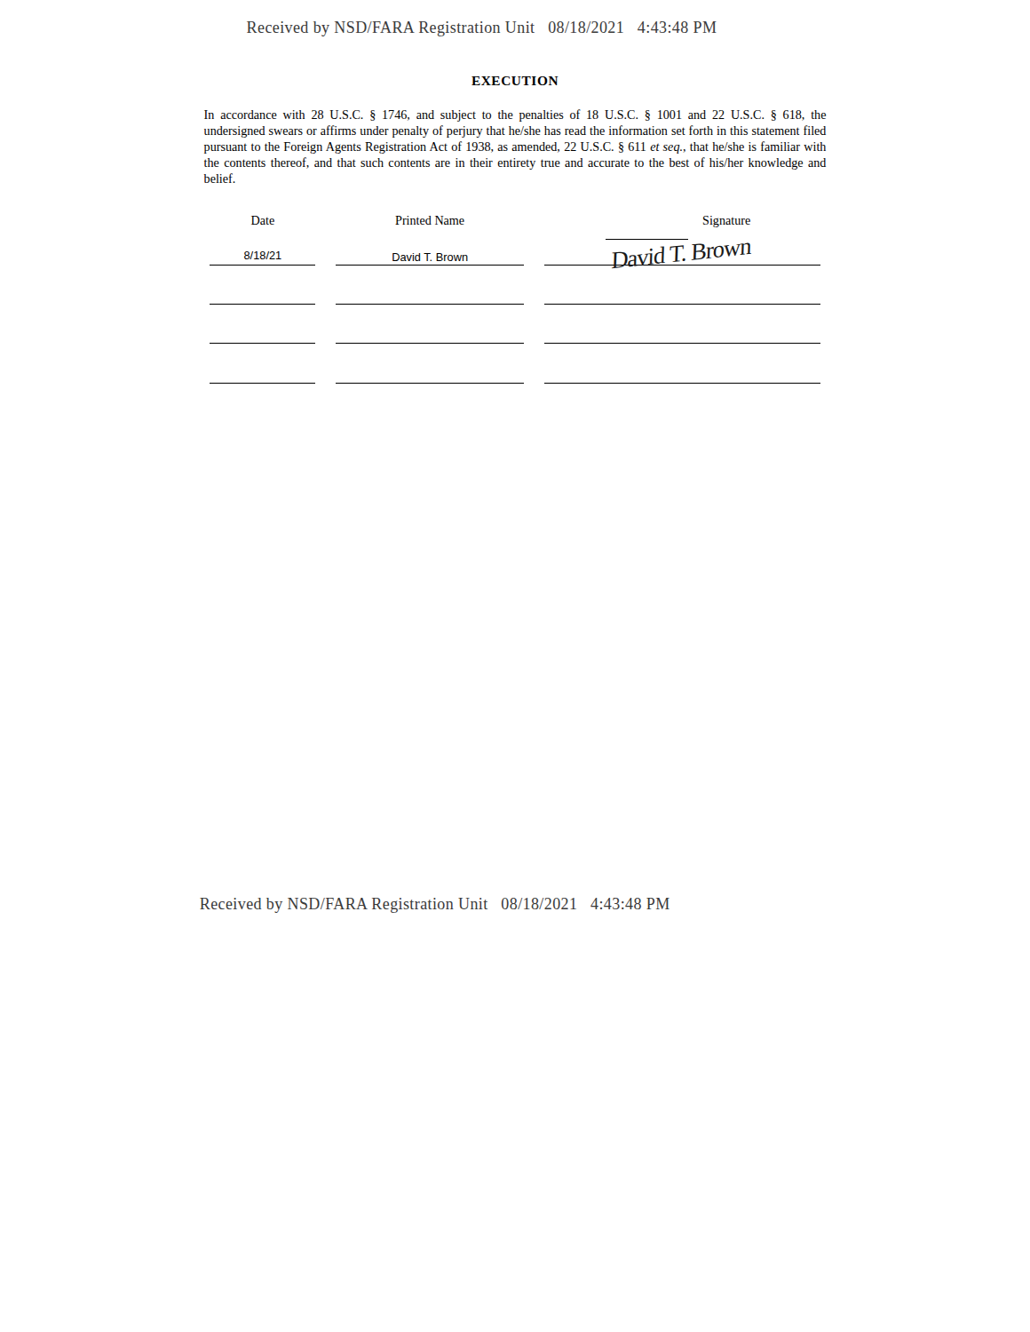Received by NSD/FARA Registration Unit 08/18/2021 4:43:48 PM
EXECUTION
In accordance with 28 U.S.C. § 1746, and subject to the penalties of 18 U.S.C. § 1001 and 22 U.S.C. § 618, the undersigned swears or affirms under penalty of perjury that he/she has read the information set forth in this statement filed pursuant to the Foreign Agents Registration Act of 1938, as amended, 22 U.S.C. § 611 et seq., that he/she is familiar with the contents thereof, and that such contents are in their entirety true and accurate to the best of his/her knowledge and belief.
| Date | Printed Name | Signature |
| --- | --- | --- |
| 8/18/21 | David T. Brown | David T. Brown |
Received by NSD/FARA Registration Unit 08/18/2021 4:43:48 PM